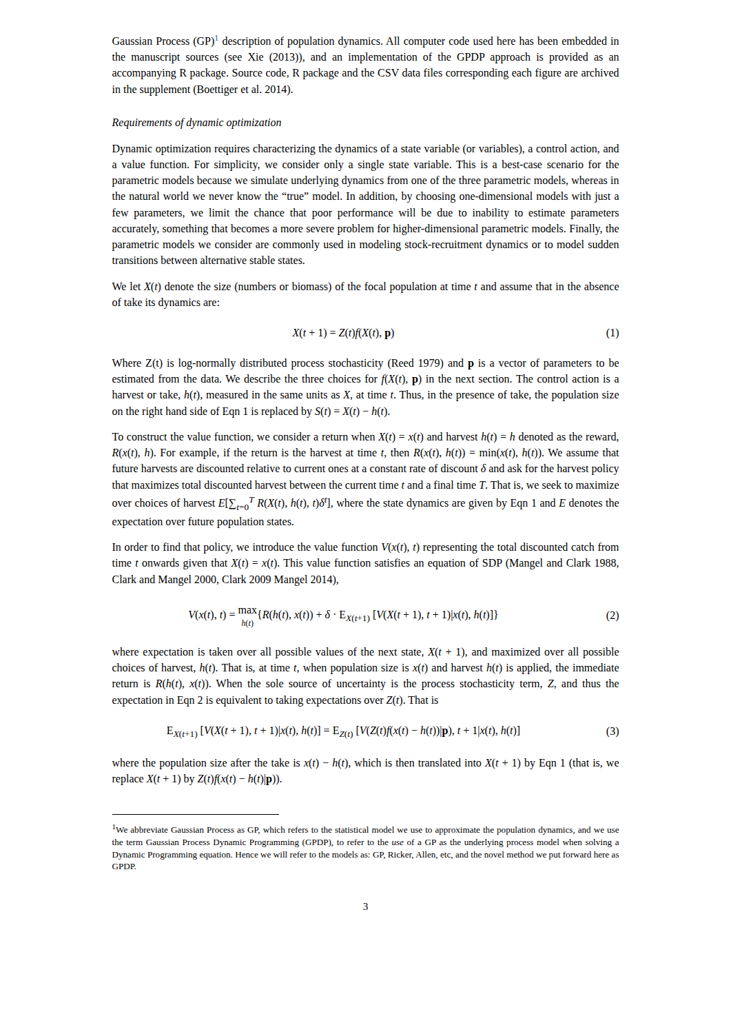Gaussian Process (GP)1 description of population dynamics. All computer code used here has been embedded in the manuscript sources (see Xie (2013)), and an implementation of the GPDP approach is provided as an accompanying R package. Source code, R package and the CSV data files corresponding each figure are archived in the supplement (Boettiger et al. 2014).
Requirements of dynamic optimization
Dynamic optimization requires characterizing the dynamics of a state variable (or variables), a control action, and a value function. For simplicity, we consider only a single state variable. This is a best-case scenario for the parametric models because we simulate underlying dynamics from one of the three parametric models, whereas in the natural world we never know the “true” model. In addition, by choosing one-dimensional models with just a few parameters, we limit the chance that poor performance will be due to inability to estimate parameters accurately, something that becomes a more severe problem for higher-dimensional parametric models. Finally, the parametric models we consider are commonly used in modeling stock-recruitment dynamics or to model sudden transitions between alternative stable states.
We let X(t) denote the size (numbers or biomass) of the focal population at time t and assume that in the absence of take its dynamics are:
X(t + 1) = Z(t)f(X(t), p)
(1)
Where Z(t) is log-normally distributed process stochasticity (Reed 1979) and p is a vector of parameters to be estimated from the data. We describe the three choices for f(X(t), p) in the next section. The control action is a harvest or take, h(t), measured in the same units as X, at time t. Thus, in the presence of take, the population size on the right hand side of Eqn 1 is replaced by S(t) = X(t) − h(t).
To construct the value function, we consider a return when X(t) = x(t) and harvest h(t) = h denoted as the reward, R(x(t), h). For example, if the return is the harvest at time t, then R(x(t), h(t)) = min(x(t), h(t)). We assume that future harvests are discounted relative to current ones at a constant rate of discount δ and ask for the harvest policy that maximizes total discounted harvest between the current time t and a final time T. That is, we seek to maximize over choices of harvest E[∑t=0T R(X(t), h(t), t)δt], where the state dynamics are given by Eqn 1 and E denotes the expectation over future population states.
In order to find that policy, we introduce the value function V(x(t), t) representing the total discounted catch from time t onwards given that X(t) = x(t). This value function satisfies an equation of SDP (Mangel and Clark 1988, Clark and Mangel 2000, Clark 2009 Mangel 2014),
V(x(t), t) = max h(t){R(h(t), x(t)) + δ · EX(t+1) [V(X(t + 1), t + 1)|x(t), h(t)]}
(2)
where expectation is taken over all possible values of the next state, X(t + 1), and maximized over all possible choices of harvest, h(t). That is, at time t, when population size is x(t) and harvest h(t) is applied, the immediate return is R(h(t), x(t)). When the sole source of uncertainty is the process stochasticity term, Z, and thus the expectation in Eqn 2 is equivalent to taking expectations over Z(t). That is
EX(t+1) [V(X(t + 1), t + 1)|x(t), h(t)] = EZ(t) [V(Z(t)f(x(t) − h(t))|p), t + 1|x(t), h(t)]
(3)
where the population size after the take is x(t) − h(t), which is then translated into X(t + 1) by Eqn 1 (that is, we replace X(t + 1) by Z(t)f(x(t) − h(t)|p)).
1We abbreviate Gaussian Process as GP, which refers to the statistical model we use to approximate the population dynamics, and we use the term Gaussian Process Dynamic Programming (GPDP), to refer to the use of a GP as the underlying process model when solving a Dynamic Programming equation. Hence we will refer to the models as: GP, Ricker, Allen, etc, and the novel method we put forward here as GPDP.
3